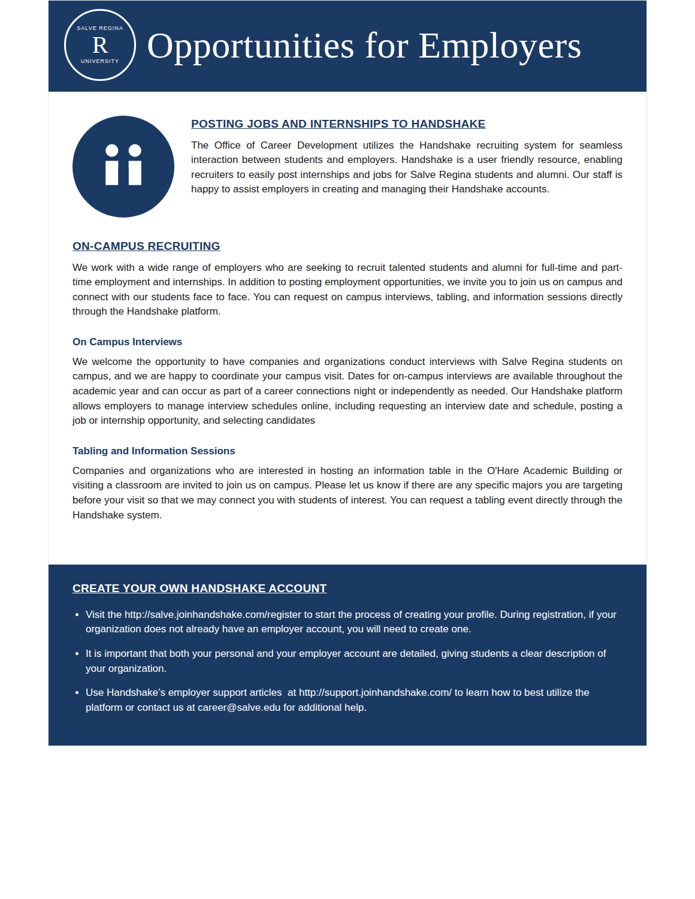Salve Regina R University
Opportunities for Employers
Posting Jobs and Internships to Handshake
The Office of Career Development utilizes the Handshake recruiting system for seamless interaction between students and employers. Handshake is a user friendly resource, enabling recruiters to easily post internships and jobs for Salve Regina students and alumni. Our staff is happy to assist employers in creating and managing their Handshake accounts.
On-Campus Recruiting
We work with a wide range of employers who are seeking to recruit talented students and alumni for full-time and part-time employment and internships. In addition to posting employment opportunities, we invite you to join us on campus and connect with our students face to face. You can request on campus interviews, tabling, and information sessions directly through the Handshake platform.
On Campus Interviews
We welcome the opportunity to have companies and organizations conduct interviews with Salve Regina students on campus, and we are happy to coordinate your campus visit. Dates for on-campus interviews are available throughout the academic year and can occur as part of a career connections night or independently as needed. Our Handshake platform allows employers to manage interview schedules online, including requesting an interview date and schedule, posting a job or internship opportunity, and selecting candidates
Tabling and Information Sessions
Companies and organizations who are interested in hosting an information table in the O'Hare Academic Building or visiting a classroom are invited to join us on campus. Please let us know if there are any specific majors you are targeting before your visit so that we may connect you with students of interest. You can request a tabling event directly through the Handshake system.
Create Your Own Handshake Account
Visit the http://salve.joinhandshake.com/register to start the process of creating your profile. During registration, if your organization does not already have an employer account, you will need to create one.
It is important that both your personal and your employer account are detailed, giving students a clear description of your organization.
Use Handshake’s employer support articles at http://support.joinhandshake.com/ to learn how to best utilize the platform or contact us at career@salve.edu for additional help.